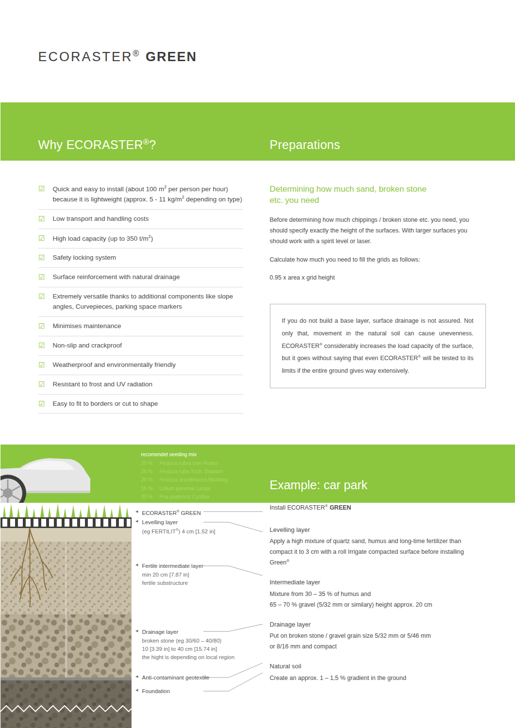ECORASTER® GREEN
Why ECORASTER®?
Preparations
Quick and easy to install (about 100 m2 per person per hour) because it is lightweight (approx. 5 - 11 kg/m2 depending on type)
Low transport and handling costs
High load capacity (up to 350 t/m2)
Safety locking system
Surface reinforcement with natural drainage
Extremely versatile thanks to additional components like slope angles, Curvepieces, parking space markers
Minimises maintenance
Non-slip and crackproof
Weatherproof and environmentally friendly
Resistant to frost and UV radiation
Easy to fit to borders or cut to shape
Determining how much sand, broken stone
etc. you need
Before determining how much chippings / broken stone etc. you need, you should specify exactly the height of the surfaces. With larger surfaces you should work with a spirit level or laser.
Calculate how much you need to fill the grids as follows:
0.95 x area x grid height
If you do not build a base layer, surface drainage is not assured. Not only that, movement in the natural soil can cause unevenness. ECORASTER® considerably increases the load capacity of the surface, but it goes without saying that even ECORASTER® will be tested to its limits if the entire ground gives way extensively.
recomendet seeding mix
| 20 % | Festuca rubra com Rodeo |
| 25 % | Festuca ruba Trich. Dawson |
| 20 % | Festuca arundinacea Mustang |
| 15 % | Lolium perenne Langa |
| 20 % | Poa pratensis Cynthia |
Example: car park
ECORASTER® GREEN
Levelling layer (eg FERTILIT®) 4 cm [1.52 in]
Fertile intermediate layer min 20 cm [7.87 in] fertile substructure
Drainage layer broken stone (eg 30/60 – 40/80) 10 [3.39 in] to 40 cm [15.74 in] the hight is depending on local region
Anti-contaminant geotextile
Foundation
Install ECORASTER® GREEN
Levelling layer
Apply a high mixture of quartz sand, humus and long-time fertilizer than compact it to 3 cm with a roll Irrigate compacted surface before installing Green®
Intermediate layer
Mixture from 30 – 35 % of humus and
65 – 70 % gravel (5/32 mm or similary) height approx. 20 cm
Drainage layer
Put on broken stone / gravel grain size 5/32 mm or 5/46 mm
or 8/16 mm and compact
Natural soil
Create an approx. 1 – 1,5 % gradient in the ground